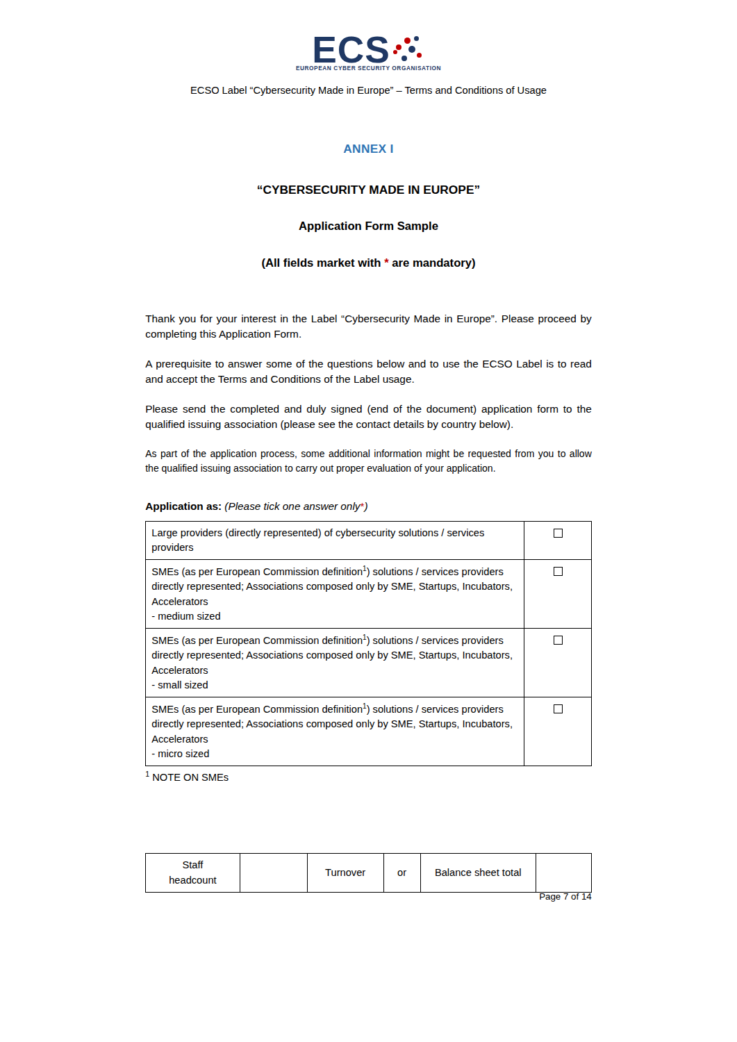ECS
EUROPEAN CYBER SECURITY ORGANISATION
ECSO Label “Cybersecurity Made in Europe” – Terms and Conditions of Usage
ANNEX I
“CYBERSECURITY MADE IN EUROPE”
Application Form Sample
(All fields market with * are mandatory)
Thank you for your interest in the Label “Cybersecurity Made in Europe”. Please proceed by completing this Application Form.
A prerequisite to answer some of the questions below and to use the ECSO Label is to read and accept the Terms and Conditions of the Label usage.
Please send the completed and duly signed (end of the document) application form to the qualified issuing association (please see the contact details by country below).
As part of the application process, some additional information might be requested from you to allow the qualified issuing association to carry out proper evaluation of your application.
Application as: (Please tick one answer only*)
| Large providers (directly represented) of cybersecurity solutions / services providers | |
| SMEs (as per European Commission definition 1 ) solutions / services providers directly represented; Associations composed only by SME, Startups, Incubators, Accelerators - medium sized | |
| SMEs (as per European Commission definition 1 ) solutions / services providers directly represented; Associations composed only by SME, Startups, Incubators, Accelerators - small sized | |
| SMEs (as per European Commission definition 1 ) solutions / services providers directly represented; Associations composed only by SME, Startups, Incubators, Accelerators - micro sized | |
1 NOTE ON SMEs
| Staff headcount | | Turnover | or | Balance sheet total | |
Page 7 of 14